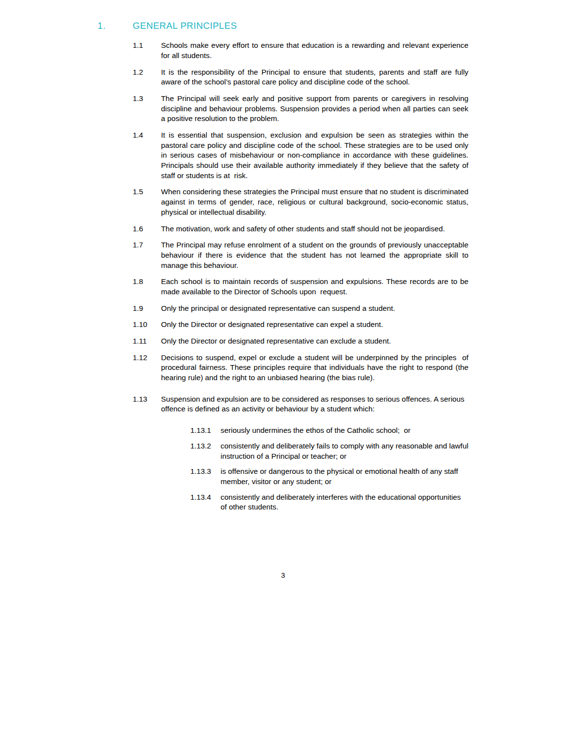1. GENERAL PRINCIPLES
1.1
Schools make every effort to ensure that education is a rewarding and relevant experience for all students.
1.2
It is the responsibility of the Principal to ensure that students, parents and staff are fully aware of the school’s pastoral care policy and discipline code of the school.
1.3
The Principal will seek early and positive support from parents or caregivers in resolving discipline and behaviour problems. Suspension provides a period when all parties can seek a positive resolution to the problem.
1.4
It is essential that suspension, exclusion and expulsion be seen as strategies within the pastoral care policy and discipline code of the school. These strategies are to be used only in serious cases of misbehaviour or non-compliance in accordance with these guidelines. Principals should use their available authority immediately if they believe that the safety of staff or students is at risk.
1.5
When considering these strategies the Principal must ensure that no student is discriminated against in terms of gender, race, religious or cultural background, socio-economic status, physical or intellectual disability.
1.6
The motivation, work and safety of other students and staff should not be jeopardised.
1.7
The Principal may refuse enrolment of a student on the grounds of previously unacceptable behaviour if there is evidence that the student has not learned the appropriate skill to manage this behaviour.
1.8
Each school is to maintain records of suspension and expulsions. These records are to be made available to the Director of Schools upon request.
1.9
Only the principal or designated representative can suspend a student.
1.10
Only the Director or designated representative can expel a student.
1.11
Only the Director or designated representative can exclude a student.
1.12
Decisions to suspend, expel or exclude a student will be underpinned by the principles of procedural fairness. These principles require that individuals have the right to respond (the hearing rule) and the right to an unbiased hearing (the bias rule).
1.13
Suspension and expulsion are to be considered as responses to serious offences. A serious offence is defined as an activity or behaviour by a student which:
1.13.1
seriously undermines the ethos of the Catholic school; or
1.13.2
consistently and deliberately fails to comply with any reasonable and lawful instruction of a Principal or teacher; or
1.13.3
is offensive or dangerous to the physical or emotional health of any staff member, visitor or any student; or
1.13.4
consistently and deliberately interferes with the educational opportunities of other students.
3